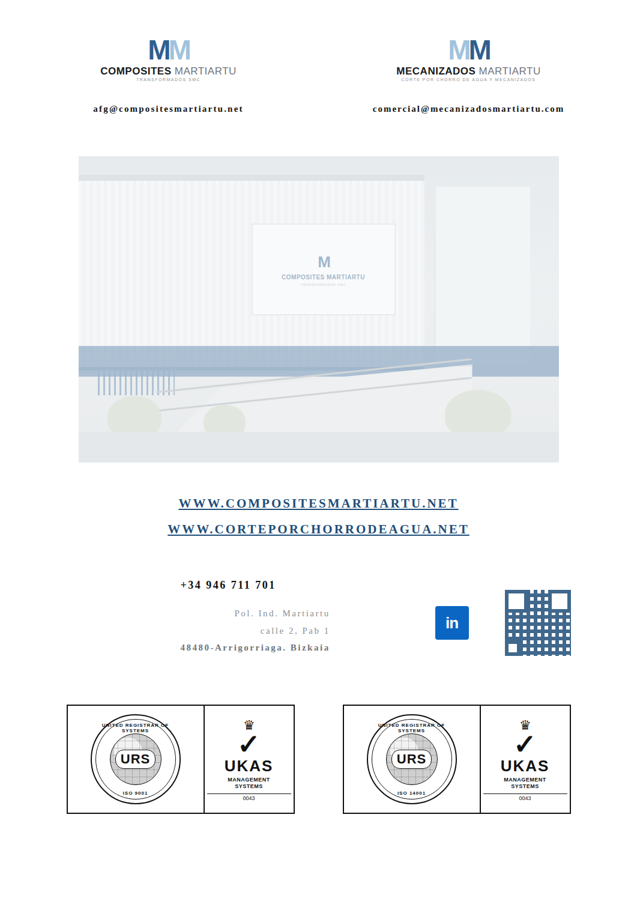MM COMPOSITES MARTIARTU TRANSFORMADOS SMC
afg@compositesmartiartu.net
MM MECANIZADOS MARTIARTU CORTE POR CHORRO DE AGUA Y MECANIZADOS
comercial@mecanizadosmartiartu.com
M
COMPOSITES MARTIARTU
TRANSFORMADOS SMC
WWW.COMPOSITESMARTIARTU.NET WWW.CORTEPORCHORRODEAGUA.NET
+34 946 711 701
Pol. Ind. Martiartu
calle 2, Pab 1
48480-Arrigorriaga. Bizkaia
in
UNITED REGISTRAR OF SYSTEMS
URS
ISO 9001
♛
✓
UKAS
MANAGEMENT
SYSTEMS
0043
UNITED REGISTRAR OF SYSTEMS
URS
ISO 14001
♛
✓
UKAS
MANAGEMENT
SYSTEMS
0043